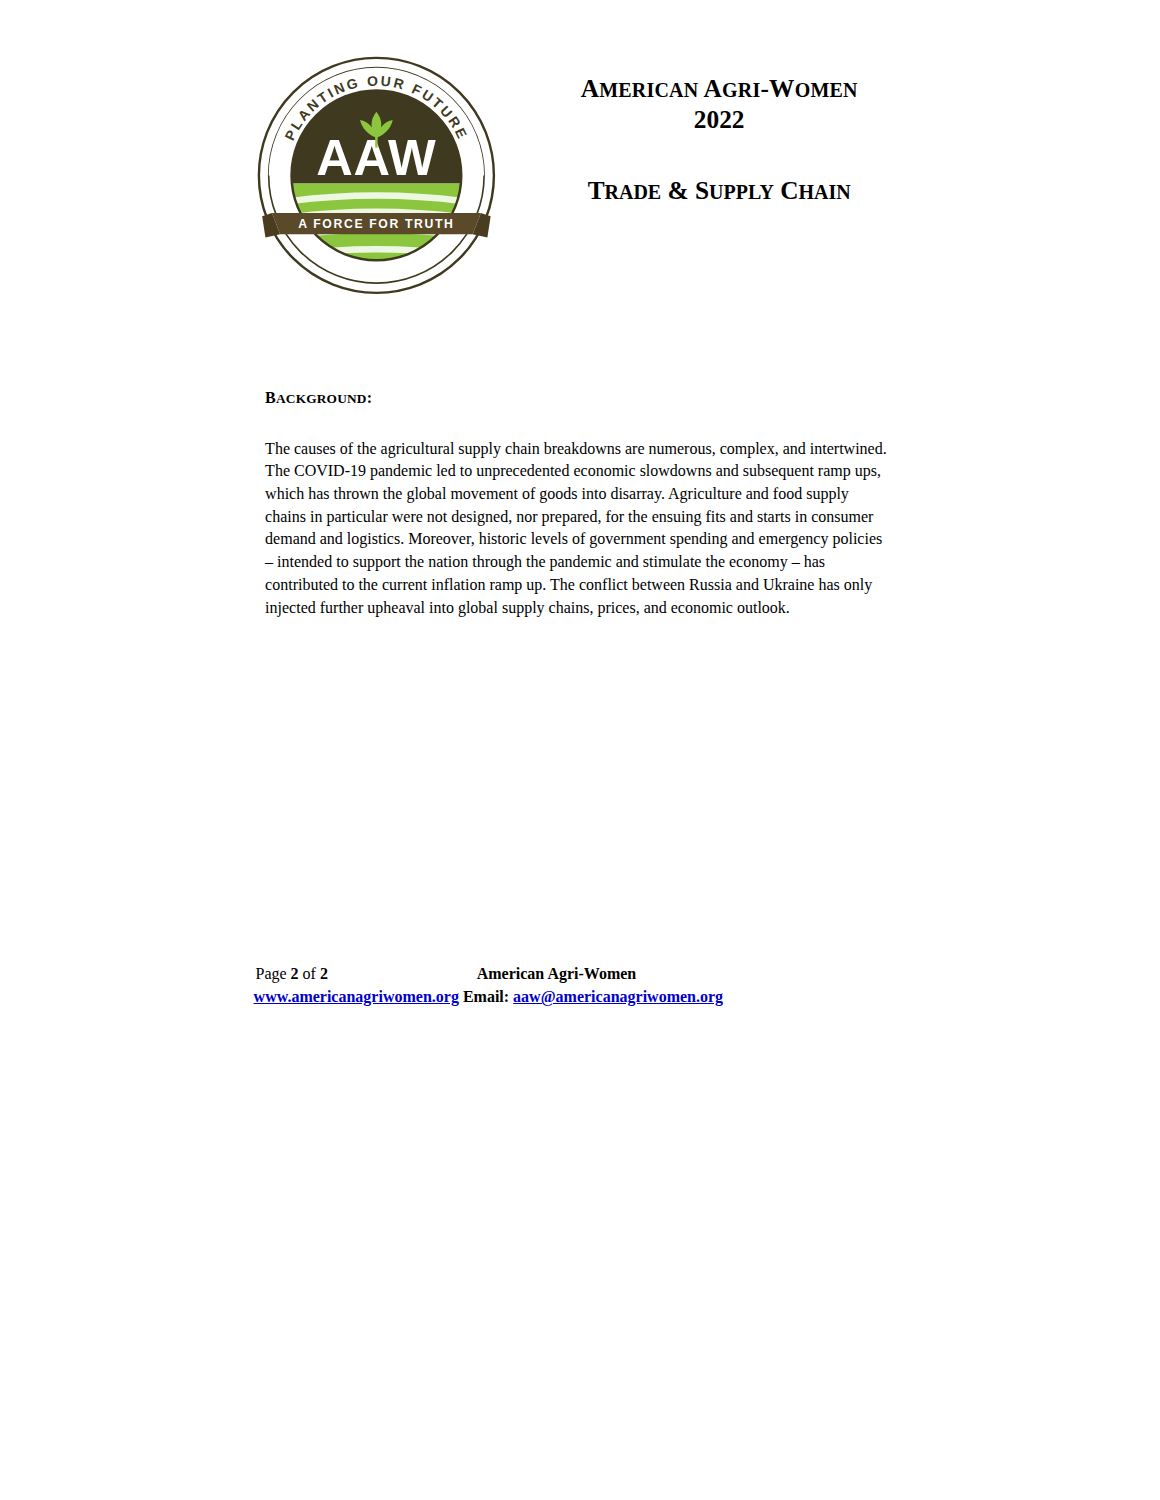PLANTING OUR FUTURE AMERICAN AGRI-WOMEN AAW A FORCE FOR TRUTH
AMERICAN AGRI-WOMEN
2022
TRADE & SUPPLY CHAIN
BACKGROUND:
The causes of the agricultural supply chain breakdowns are numerous, complex, and intertwined. The COVID-19 pandemic led to unprecedented economic slowdowns and subsequent ramp ups, which has thrown the global movement of goods into disarray. Agriculture and food supply chains in particular were not designed, nor prepared, for the ensuing fits and starts in consumer demand and logistics. Moreover, historic levels of government spending and emergency policies – intended to support the nation through the pandemic and stimulate the economy – has contributed to the current inflation ramp up. The conflict between Russia and Ukraine has only injected further upheaval into global supply chains, prices, and economic outlook.
Page 2 of 2 American Agri-Women
www.americanagriwomen.org Email: aaw@americanagriwomen.org